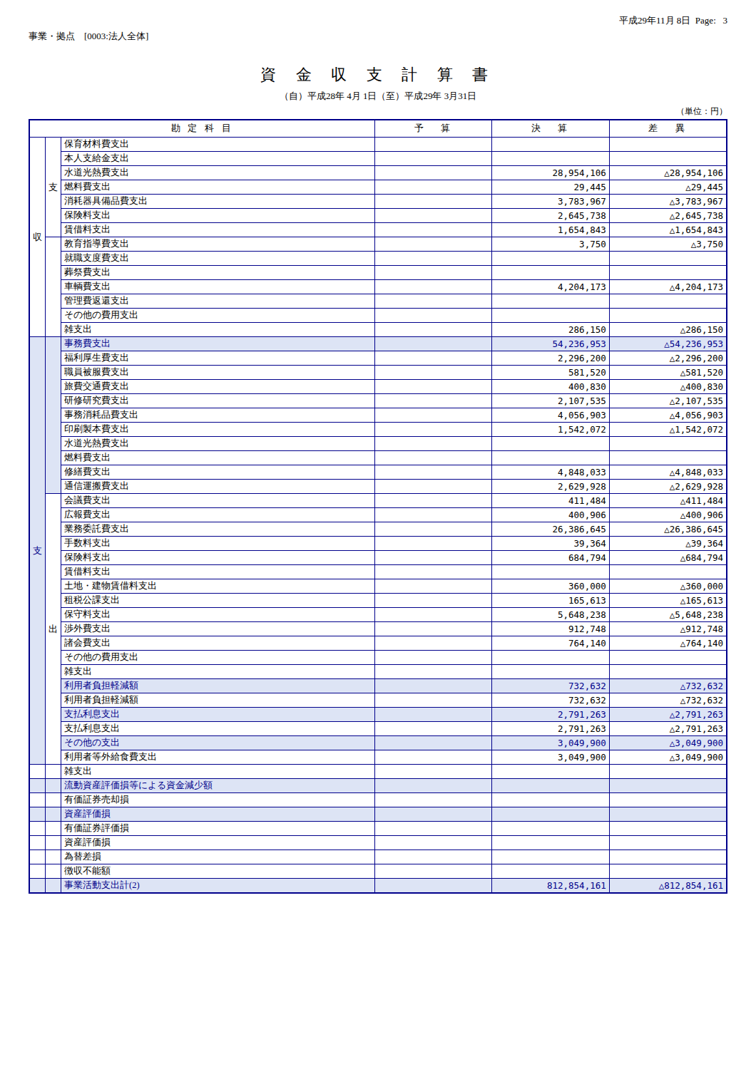平成29年11月 8日 Page: 3
事業・拠点 [0003:法人全体]
資 金 収 支 計 算 書
（自）平成28年 4月 1日（至）平成29年 3月31日
（単位：円）
| 勘 定 科 目 | 予 算 | 決 算 | 差 異 |
| --- | --- | --- | --- |
| 収 | 支 | 保育材料費支出 | | | |
| 本人支給金支出 | | | |
| 水道光熱費支出 | | 28,954,106 | △28,954,106 |
| 燃料費支出 | | 29,445 | △29,445 |
| 消耗器具備品費支出 | | 3,783,967 | △3,783,967 |
| 保険料支出 | | 2,645,738 | △2,645,738 |
| 賃借料支出 | | 1,654,843 | △1,654,843 |
| | 教育指導費支出 | | 3,750 | △3,750 |
| 就職支度費支出 | | | |
| 葬祭費支出 | | | |
| 車輌費支出 | | 4,204,173 | △4,204,173 |
| 管理費返還支出 | | | |
| その他の費用支出 | | | |
| 雑支出 | | 286,150 | △286,150 |
| 支 | | 事務費支出 | | 54,236,953 | △54,236,953 |
| 福利厚生費支出 | | 2,296,200 | △2,296,200 |
| 職員被服費支出 | | 581,520 | △581,520 |
| 旅費交通費支出 | | 400,830 | △400,830 |
| 研修研究費支出 | | 2,107,535 | △2,107,535 |
| 事務消耗品費支出 | | 4,056,903 | △4,056,903 |
| 印刷製本費支出 | | 1,542,072 | △1,542,072 |
| 水道光熱費支出 | | | |
| 燃料費支出 | | | |
| 修繕費支出 | | 4,848,033 | △4,848,033 |
| 通信運搬費支出 | | 2,629,928 | △2,629,928 |
| 出 | 会議費支出 | | 411,484 | △411,484 |
| 広報費支出 | | 400,906 | △400,906 |
| 業務委託費支出 | | 26,386,645 | △26,386,645 |
| 手数料支出 | | 39,364 | △39,364 |
| 保険料支出 | | 684,794 | △684,794 |
| 賃借料支出 | | | |
| 土地・建物賃借料支出 | | 360,000 | △360,000 |
| 租税公課支出 | | 165,613 | △165,613 |
| 保守料支出 | | 5,648,238 | △5,648,238 |
| 渉外費支出 | | 912,748 | △912,748 |
| 諸会費支出 | | 764,140 | △764,140 |
| その他の費用支出 | | | |
| 雑支出 | | | |
| 利用者負担軽減額 | | 732,632 | △732,632 |
| 利用者負担軽減額 | | 732,632 | △732,632 |
| 支払利息支出 | | 2,791,263 | △2,791,263 |
| 支払利息支出 | | 2,791,263 | △2,791,263 |
| その他の支出 | | 3,049,900 | △3,049,900 |
| 利用者等外給食費支出 | | 3,049,900 | △3,049,900 |
| | | 雑支出 | | | |
| | | 流動資産評価損等による資金減少額 | | | |
| | | 有価証券売却損 | | | |
| | | 資産評価損 | | | |
| | | 有価証券評価損 | | | |
| | | 資産評価損 | | | |
| | | 為替差損 | | | |
| | | 徴収不能額 | | | |
| | | 事業活動支出計(2) | | 812,854,161 | △812,854,161 |